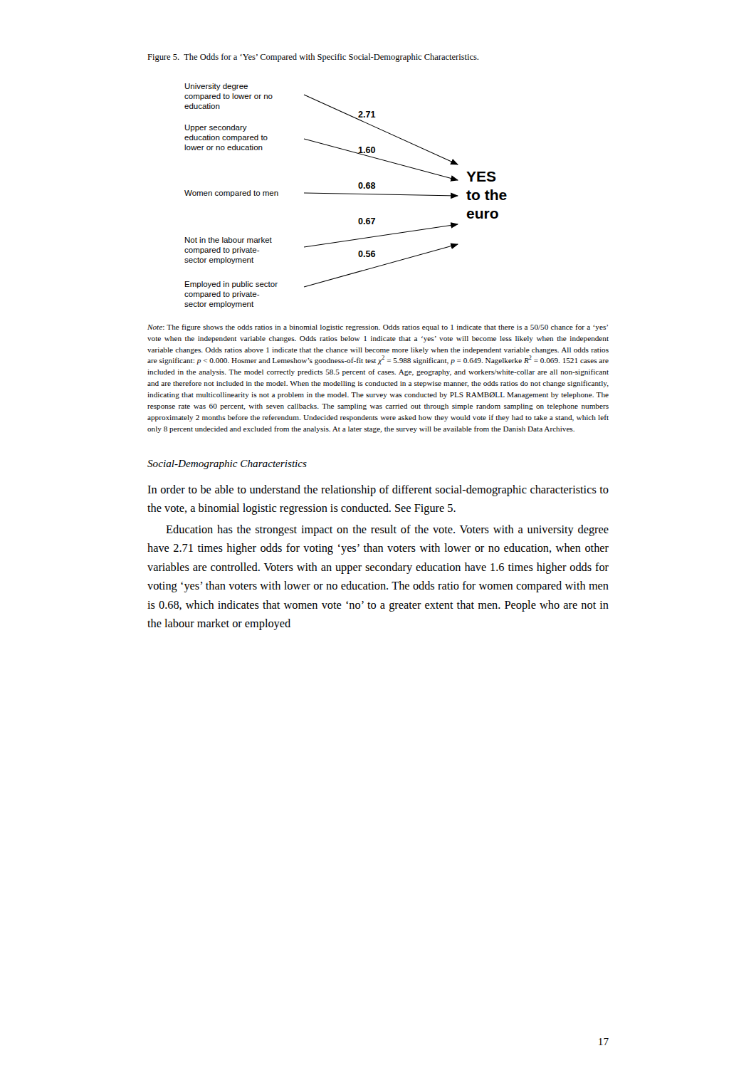Figure 5. The Odds for a ‘Yes’ Compared with Specific Social-Demographic Characteristics.
University degree compared to lower or no education Upper secondary education compared to lower or no education Women compared to men Not in the labour market compared to private- sector employment Employed in public sector compared to private- sector employment 2.71 1.60 0.68 0.67 0.56 YES to the euro
Note: The figure shows the odds ratios in a binomial logistic regression. Odds ratios equal to 1 indicate that there is a 50/50 chance for a ‘yes’ vote when the independent variable changes. Odds ratios below 1 indicate that a ‘yes’ vote will become less likely when the independent variable changes. Odds ratios above 1 indicate that the chance will become more likely when the independent variable changes. All odds ratios are significant: p < 0.000. Hosmer and Lemeshow’s goodness-of-fit test χ2 = 5.988 significant, p = 0.649. Nagelkerke R2 = 0.069. 1521 cases are included in the analysis. The model correctly predicts 58.5 percent of cases. Age, geography, and workers/white-collar are all non-significant and are therefore not included in the model. When the modelling is conducted in a stepwise manner, the odds ratios do not change significantly, indicating that multicollinearity is not a problem in the model. The survey was conducted by PLS RAMBØLL Management by telephone. The response rate was 60 percent, with seven callbacks. The sampling was carried out through simple random sampling on telephone numbers approximately 2 months before the referendum. Undecided respondents were asked how they would vote if they had to take a stand, which left only 8 percent undecided and excluded from the analysis. At a later stage, the survey will be available from the Danish Data Archives.
Social-Demographic Characteristics
In order to be able to understand the relationship of different social-demographic characteristics to the vote, a binomial logistic regression is conducted. See Figure 5.
Education has the strongest impact on the result of the vote. Voters with a university degree have 2.71 times higher odds for voting ‘yes’ than voters with lower or no education, when other variables are controlled. Voters with an upper secondary education have 1.6 times higher odds for voting ‘yes’ than voters with lower or no education. The odds ratio for women compared with men is 0.68, which indicates that women vote ‘no’ to a greater extent that men. People who are not in the labour market or employed
17